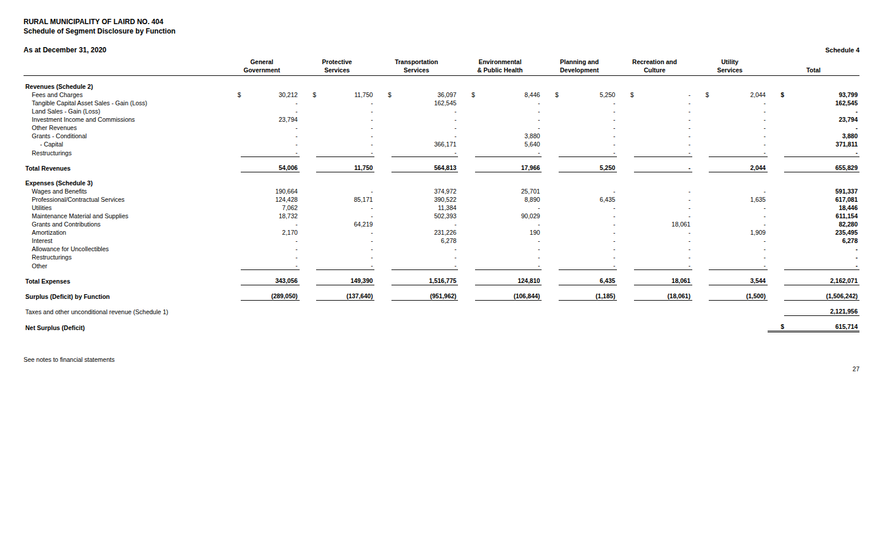RURAL MUNICIPALITY OF LAIRD NO. 404
Schedule of Segment Disclosure by Function
As at December 31, 2020
Schedule 4
| | General | Protective | Transportation | Environmental | Planning and | Recreation and | Utility | |
| --- | --- | --- | --- | --- | --- | --- | --- | --- |
| | Government | Services | Services | & Public Health | Development | Culture | Services | Total |
| Revenues (Schedule 2) | |
| Fees and Charges | $ | 30,212 | $ | 11,750 | $ | 36,097 | $ | 8,446 | $ | 5,250 | $ | - | $ | 2,044 | $ | 93,799 |
| Tangible Capital Asset Sales - Gain (Loss) | | - | | - | | 162,545 | | - | | - | | - | | - | | 162,545 |
| Land Sales - Gain (Loss) | | - | | - | | - | | - | | - | | - | | - | | - |
| Investment Income and Commissions | | 23,794 | | - | | - | | - | | - | | - | | - | | 23,794 |
| Other Revenues | | - | | - | | - | | - | | - | | - | | - | | - |
| Grants - Conditional | | - | | - | | - | | 3,880 | | - | | - | | - | | 3,880 |
| - Capital | | - | | - | | 366,171 | | 5,640 | | - | | - | | - | | 371,811 |
| Restructurings | | - | | - | | - | | - | | - | | - | | - | | - |
| Total Revenues | | 54,006 | | 11,750 | | 564,813 | | 17,966 | | 5,250 | | - | | 2,044 | | 655,829 |
| Expenses (Schedule 3) | |
| Wages and Benefits | | 190,664 | | - | | 374,972 | | 25,701 | | - | | - | | - | | 591,337 |
| Professional/Contractual Services | | 124,428 | | 85,171 | | 390,522 | | 8,890 | | 6,435 | | - | | 1,635 | | 617,081 |
| Utilities | | 7,062 | | - | | 11,384 | | - | | - | | - | | - | | 18,446 |
| Maintenance Material and Supplies | | 18,732 | | - | | 502,393 | | 90,029 | | - | | - | | - | | 611,154 |
| Grants and Contributions | | - | | 64,219 | | - | | - | | - | | 18,061 | | - | | 82,280 |
| Amortization | | 2,170 | | - | | 231,226 | | 190 | | - | | - | | 1,909 | | 235,495 |
| Interest | | - | | - | | 6,278 | | - | | - | | - | | - | | 6,278 |
| Allowance for Uncollectibles | | - | | - | | - | | - | | - | | - | | - | | - |
| Restructurings | | - | | - | | - | | - | | - | | - | | - | | - |
| Other | | - | | - | | - | | - | | - | | - | | - | | - |
| Total Expenses | | 343,056 | | 149,390 | | 1,516,775 | | 124,810 | | 6,435 | | 18,061 | | 3,544 | | 2,162,071 |
| Surplus (Deficit) by Function | | (289,050) | | (137,640) | | (951,962) | | (106,844) | | (1,185) | | (18,061) | | (1,500) | | (1,506,242) |
| Taxes and other unconditional revenue (Schedule 1) | | | 2,121,956 |
| Net Surplus (Deficit) | | $ | 615,714 |
See notes to financial statements
27